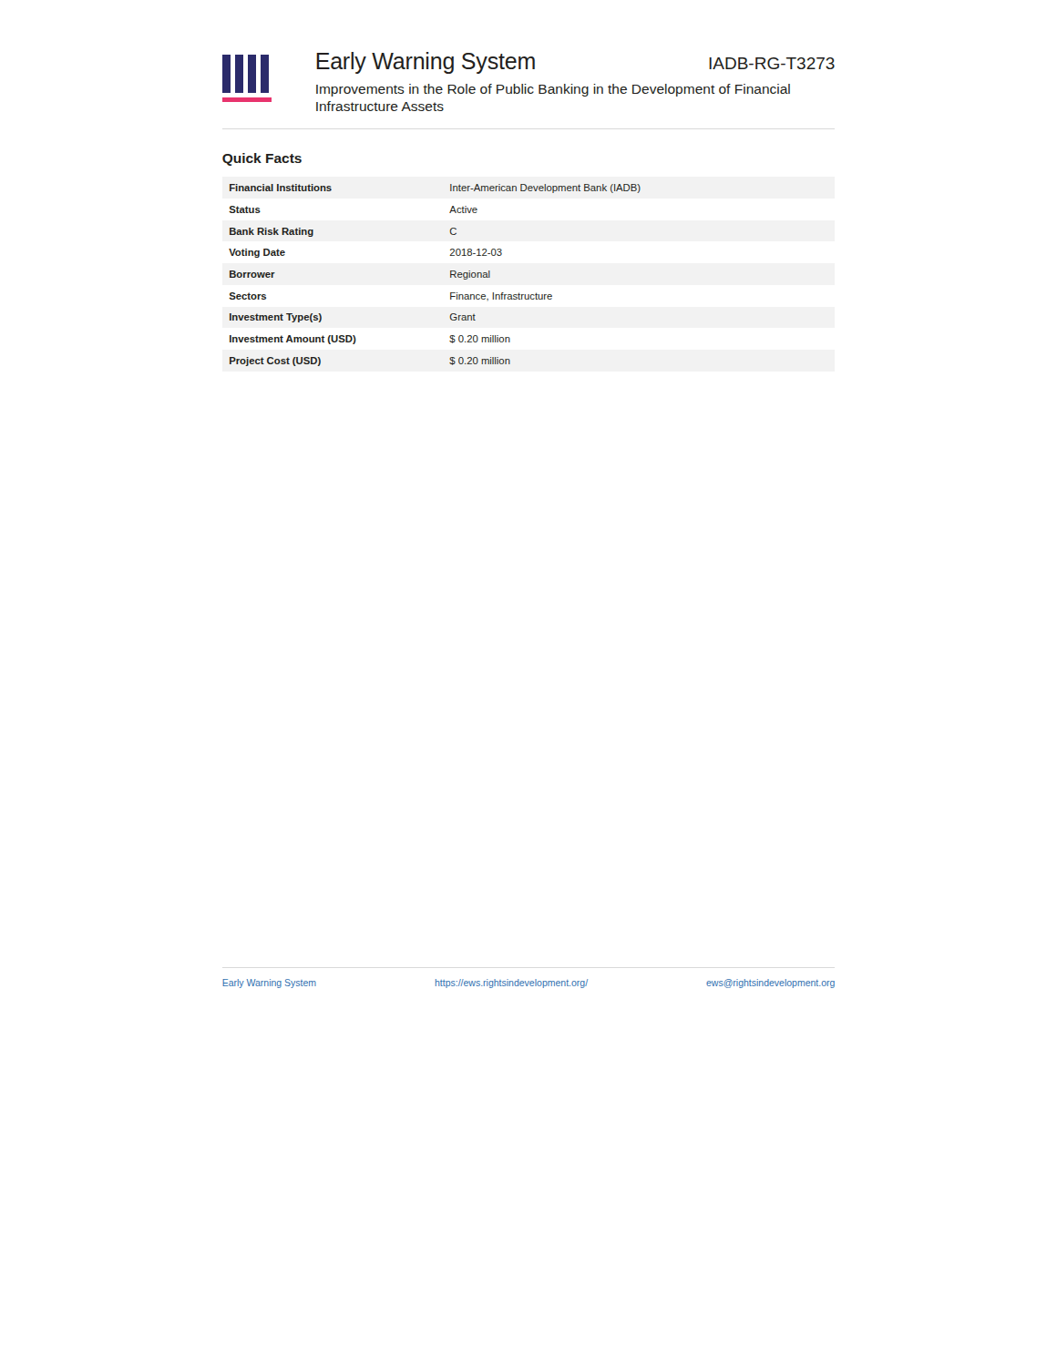Early Warning System
IADB-RG-T3273
Improvements in the Role of Public Banking in the Development of Financial Infrastructure Assets
Quick Facts
| Financial Institutions | Inter-American Development Bank (IADB) |
| Status | Active |
| Bank Risk Rating | C |
| Voting Date | 2018-12-03 |
| Borrower | Regional |
| Sectors | Finance, Infrastructure |
| Investment Type(s) | Grant |
| Investment Amount (USD) | $ 0.20 million |
| Project Cost (USD) | $ 0.20 million |
Early Warning System
https://ews.rightsindevelopment.org/
ews@rightsindevelopment.org